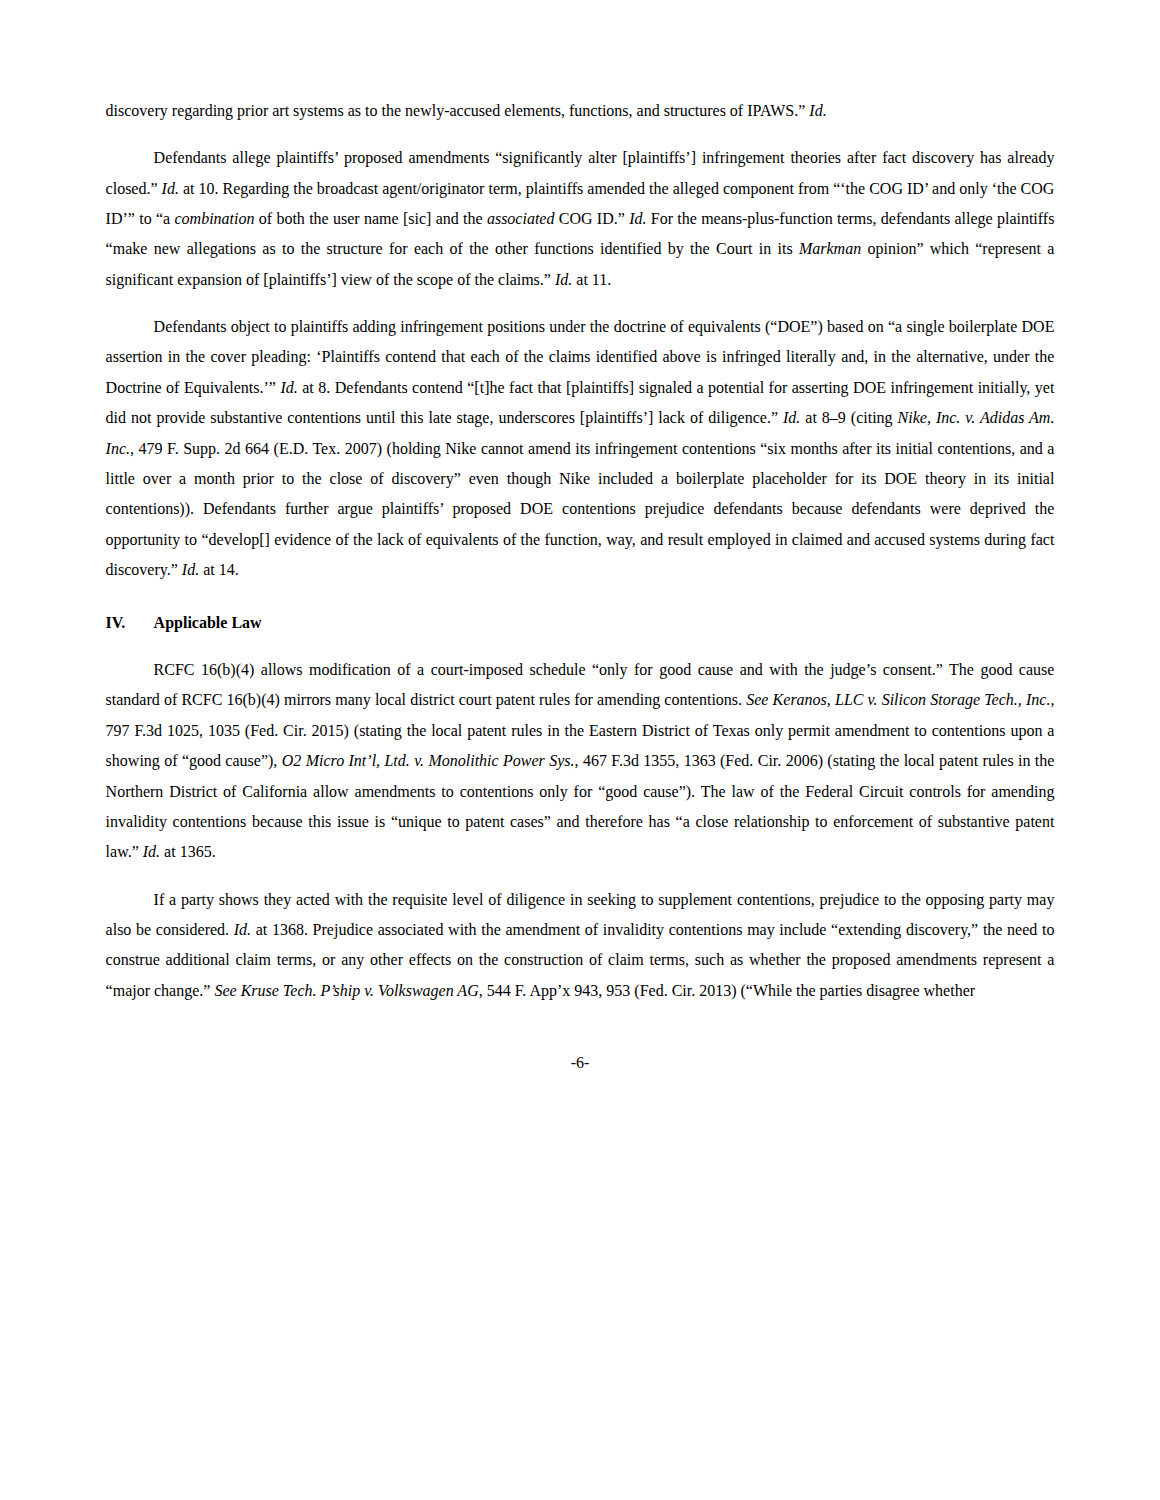discovery regarding prior art systems as to the newly-accused elements, functions, and structures of IPAWS.” Id.
Defendants allege plaintiffs’ proposed amendments “significantly alter [plaintiffs’] infringement theories after fact discovery has already closed.” Id. at 10. Regarding the broadcast agent/originator term, plaintiffs amended the alleged component from “‘the COG ID’ and only ‘the COG ID’” to “a combination of both the user name [sic] and the associated COG ID.” Id. For the means-plus-function terms, defendants allege plaintiffs “make new allegations as to the structure for each of the other functions identified by the Court in its Markman opinion” which “represent a significant expansion of [plaintiffs’] view of the scope of the claims.” Id. at 11.
Defendants object to plaintiffs adding infringement positions under the doctrine of equivalents (“DOE”) based on “a single boilerplate DOE assertion in the cover pleading: ‘Plaintiffs contend that each of the claims identified above is infringed literally and, in the alternative, under the Doctrine of Equivalents.’” Id. at 8. Defendants contend “[t]he fact that [plaintiffs] signaled a potential for asserting DOE infringement initially, yet did not provide substantive contentions until this late stage, underscores [plaintiffs’] lack of diligence.” Id. at 8–9 (citing Nike, Inc. v. Adidas Am. Inc., 479 F. Supp. 2d 664 (E.D. Tex. 2007) (holding Nike cannot amend its infringement contentions “six months after its initial contentions, and a little over a month prior to the close of discovery” even though Nike included a boilerplate placeholder for its DOE theory in its initial contentions)). Defendants further argue plaintiffs’ proposed DOE contentions prejudice defendants because defendants were deprived the opportunity to “develop[] evidence of the lack of equivalents of the function, way, and result employed in claimed and accused systems during fact discovery.” Id. at 14.
IV. Applicable Law
RCFC 16(b)(4) allows modification of a court-imposed schedule “only for good cause and with the judge’s consent.” The good cause standard of RCFC 16(b)(4) mirrors many local district court patent rules for amending contentions. See Keranos, LLC v. Silicon Storage Tech., Inc., 797 F.3d 1025, 1035 (Fed. Cir. 2015) (stating the local patent rules in the Eastern District of Texas only permit amendment to contentions upon a showing of “good cause”), O2 Micro Int’l, Ltd. v. Monolithic Power Sys., 467 F.3d 1355, 1363 (Fed. Cir. 2006) (stating the local patent rules in the Northern District of California allow amendments to contentions only for “good cause”). The law of the Federal Circuit controls for amending invalidity contentions because this issue is “unique to patent cases” and therefore has “a close relationship to enforcement of substantive patent law.” Id. at 1365.
If a party shows they acted with the requisite level of diligence in seeking to supplement contentions, prejudice to the opposing party may also be considered. Id. at 1368. Prejudice associated with the amendment of invalidity contentions may include “extending discovery,” the need to construe additional claim terms, or any other effects on the construction of claim terms, such as whether the proposed amendments represent a “major change.” See Kruse Tech. P’ship v. Volkswagen AG, 544 F. App’x 943, 953 (Fed. Cir. 2013) (“While the parties disagree whether
-6-